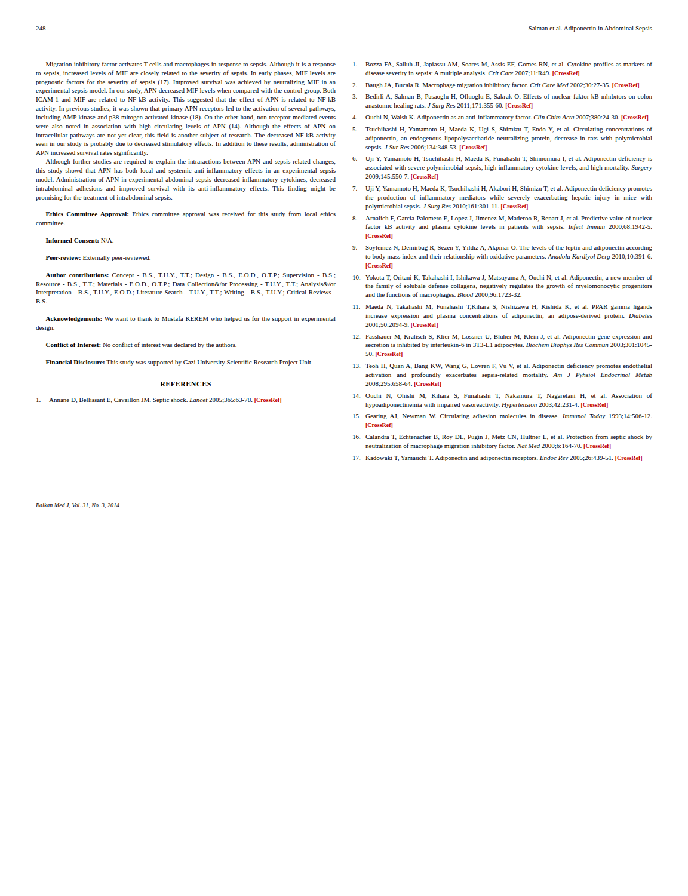248
Salman et al. Adiponectin in Abdominal Sepsis
Migration inhibitory factor activates T-cells and macrophages in response to sepsis. Although it is a response to sepsis, increased levels of MIF are closely related to the severity of sepsis. In early phases, MIF levels are prognostic factors for the severity of sepsis (17). Improved survival was achieved by neutralizing MIF in an experimental sepsis model. In our study, APN decreased MIF levels when compared with the control group. Both ICAM-1 and MIF are related to NF-kB activity. This suggested that the effect of APN is related to NF-kB activity. In previous studies, it was shown that primary APN receptors led to the activation of several pathways, including AMP kinase and p38 mitogen-activated kinase (18). On the other hand, non-receptor-mediated events were also noted in association with high circulating levels of APN (14). Although the effects of APN on intracellular pathways are not yet clear, this field is another subject of research. The decreased NF-kB activity seen in our study is probably due to decreased stimulatory effects. In addition to these results, administration of APN increased survival rates significantly.
Although further studies are required to explain the intraractions between APN and sepsis-related changes, this study showd that APN has both local and systemic anti-inflammatory effects in an experimental sepsis model. Administration of APN in experimental abdominal sepsis decreased inflammatory cytokines, decreased intrabdominal adhesions and improved survival with its anti-inflammatory effects. This finding might be promising for the treatment of intrabdominal sepsis.
Ethics Committee Approval: Ethics committee approval was received for this study from local ethics committee.
Informed Consent: N/A.
Peer-review: Externally peer-reviewed.
Author contributions: Concept - B.S., T.U.Y., T.T.; Design - B.S., E.O.D., Ö.T.P.; Supervision - B.S.; Resource - B.S., T.T.; Materials - E.O.D., Ö.T.P.; Data Collection&/or Processing - T.U.Y., T.T.; Analysis&/or Interpretation - B.S., T.U.Y., E.O.D.; Literature Search - T.U.Y., T.T.; Writing - B.S., T.U.Y.; Critical Reviews - B.S.
Acknowledgements: We want to thank to Mustafa KEREM who helped us for the support in experimental design.
Conflict of Interest: No conflict of interest was declared by the authors.
Financial Disclosure: This study was supported by Gazi University Scientific Research Project Unit.
REFERENCES
Annane D, Bellissant E, Cavaillon JM. Septic shock. Lancet 2005;365:63-78. [CrossRef]
Bozza FA, Salluh JI, Japiassu AM, Soares M, Assis EF, Gomes RN, et al. Cytokine profiles as markers of disease severity in sepsis: A multiple analysis. Crit Care 2007;11:R49. [CrossRef]
Baugh JA, Bucala R. Macrophage migration inhibitory factor. Crit Care Med 2002;30:27-35. [CrossRef]
Bedirli A, Salman B, Pasaoglu H, Ofluoglu E, Sakrak O. Effects of nuclear faktor-kB ınhıbıtors on colon anastomıc healing rats. J Surg Res 2011;171:355-60. [CrossRef]
Ouchi N, Walsh K. Adiponectin as an anti-inflammatory factor. Clin Chim Acta 2007;380:24-30. [CrossRef]
Tsuchihashi H, Yamamoto H, Maeda K, Ugi S, Shimizu T, Endo Y, et al. Circulating concentrations of adiponectin, an endogenous lipopolysaccharide neutralizing protein, decrease in rats with polymicrobial sepsis. J Sur Res 2006;134:348-53. [CrossRef]
Uji Y, Yamamoto H, Tsuchihashi H, Maeda K, Funahashi T, Shimomura I, et al. Adiponectin deficiency is associated with severe polymicrobial sepsis, high inflammatory cytokine levels, and high mortality. Surgery 2009;145:550-7. [CrossRef]
Uji Y, Yamamoto H, Maeda K, Tsuchihashi H, Akabori H, Shimizu T, et al. Adiponectin deficiency promotes the production of inflammatory mediators while severely exacerbating hepatic injury in mice with polymicrobial sepsis. J Surg Res 2010;161:301-11. [CrossRef]
Arnalich F, Garcia-Palomero E, Lopez J, Jimenez M, Maderoo R, Renart J, et al. Predictive value of nuclear factor kB activity and plasma cytokine levels in patients with sepsis. Infect Immun 2000;68:1942-5. [CrossRef]
Söylemez N, Demirbağ R, Sezen Y, Yıldız A, Akpınar O. The levels of the leptin and adiponectin according to body mass index and their relationship with oxidative parameters. Anadolu Kardiyol Derg 2010;10:391-6. [CrossRef]
Yokota T, Oritani K, Takahashi I, Ishikawa J, Matsuyama A, Ouchi N, et al. Adiponectin, a new member of the family of solubale defense collagens, negatively regulates the growth of myelomonocytic progenitors and the functions of macrophages. Blood 2000;96:1723-32.
Maeda N, Takahashi M, Funahashi T,Kihara S, Nishizawa H, Kishida K, et al. PPAR gamma ligands increase expression and plasma concentrations of adiponectin, an adipose-derived protein. Diabetes 2001;50:2094-9. [CrossRef]
Fasshauer M, Kralisch S, Klier M, Lossner U, Bluher M, Klein J, et al. Adiponectin gene expression and secretion is inhibited by interleukin-6 in 3T3-L1 adipocytes. Biochem Biophys Res Commun 2003;301:1045-50. [CrossRef]
Teoh H, Quan A, Bang KW, Wang G, Lovren F, Vu V, et al. Adiponectin deficiency promotes endothelial activation and profoundly exacerbates sepsis-related mortality. Am J Pyhsiol Endocrinol Metab 2008;295:658-64. [CrossRef]
Ouchi N, Ohishi M, Kihara S, Funahashi T, Nakamura T, Nagaretani H, et al. Association of hypoadiponectinemia with impaired vasoreactivity. Hypertension 2003;42:231-4. [CrossRef]
Gearing AJ, Newman W. Circulating adhesion molecules in disease. Immunol Today 1993;14:506-12. [CrossRef]
Calandra T, Echtenacher B, Roy DL, Pugin J, Metz CN, Hültner L, et al. Protection from septic shock by neutralization of macrophage migration inhibitory factor. Nat Med 2000;6:164-70. [CrossRef]
Kadowaki T, Yamauchi T. Adiponectin and adiponectin receptors. Endoc Rev 2005;26:439-51. [CrossRef]
Balkan Med J, Vol. 31, No. 3, 2014